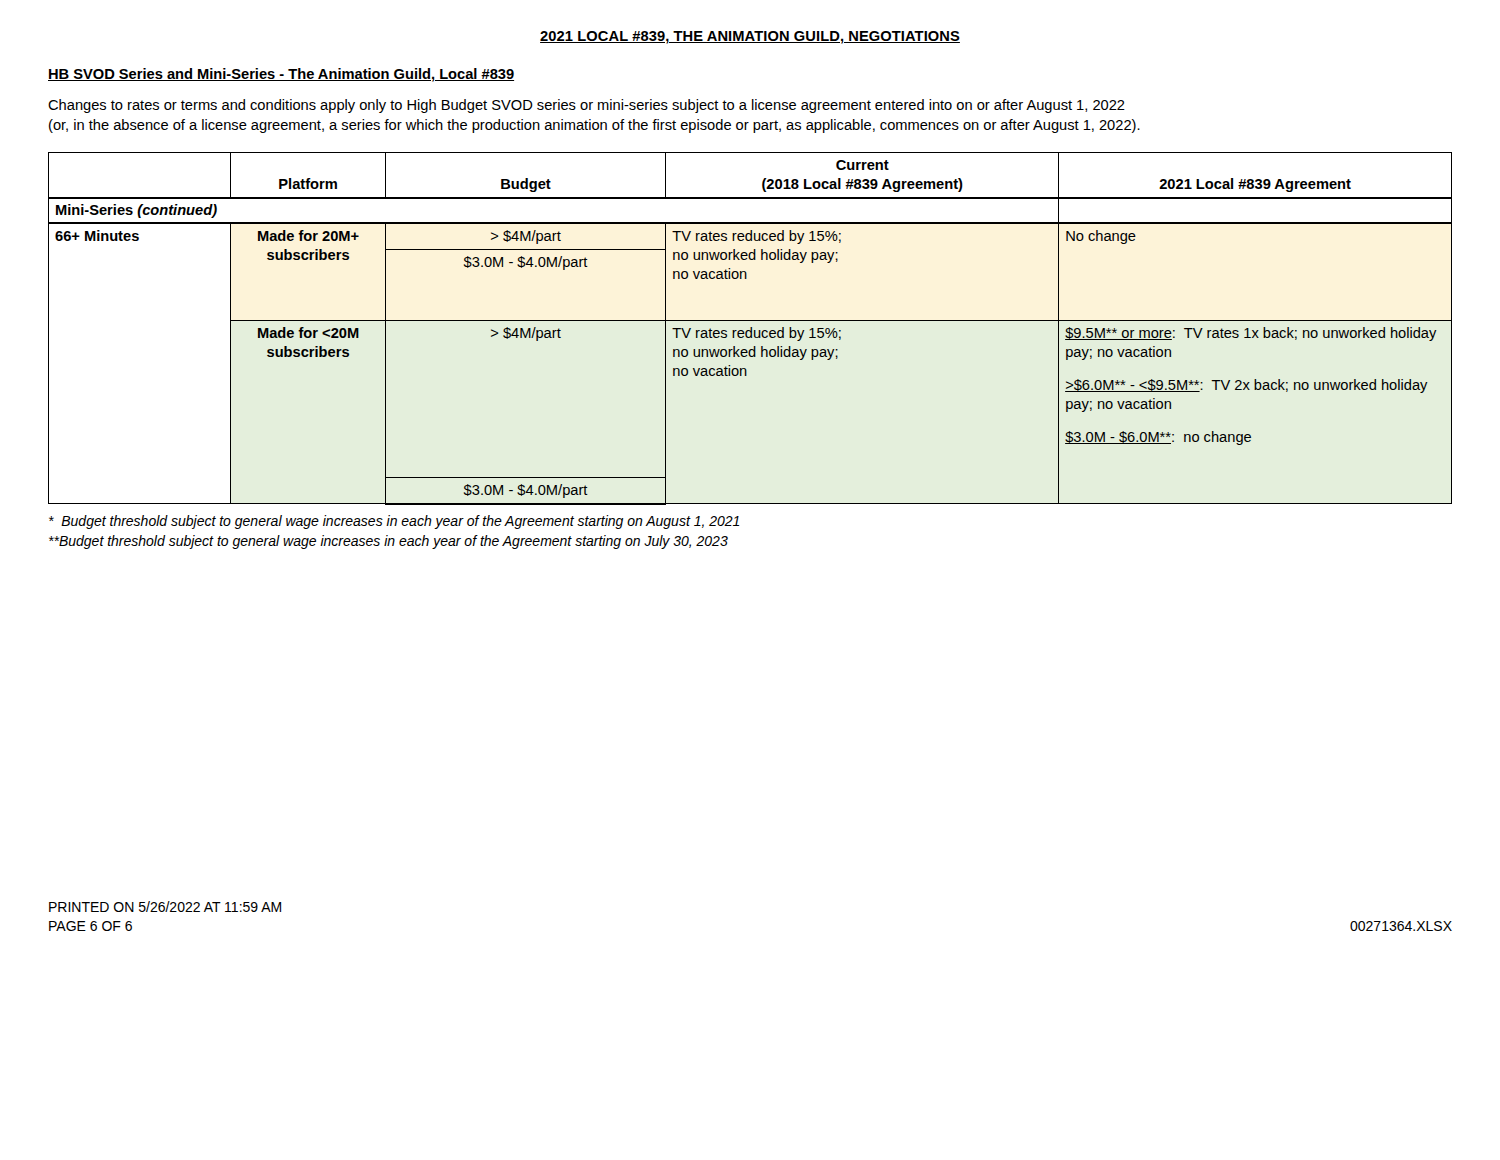2021 LOCAL #839, THE ANIMATION GUILD, NEGOTIATIONS
HB SVOD Series and Mini-Series - The Animation Guild, Local #839
Changes to rates or terms and conditions apply only to High Budget SVOD series or mini-series subject to a license agreement entered into on or after August 1, 2022
(or, in the absence of a license agreement, a series for which the production animation of the first episode or part, as applicable, commences on or after August 1, 2022).
| | Platform | Budget | Current (2018 Local #839 Agreement) | 2021 Local #839 Agreement |
| --- | --- | --- | --- | --- |
| Mini-Series (continued) | |
| 66+ Minutes | Made for 20M+ subscribers | > $4M/part | TV rates reduced by 15%; no unworked holiday pay; no vacation | No change |
| $3.0M - $4.0M/part |
| Made for <20M subscribers | > $4M/part | TV rates reduced by 15%; no unworked holiday pay; no vacation | $9.5M** or more : TV rates 1x back; no unworked holiday pay; no vacation >$6.0M** - <$9.5M** : TV 2x back; no unworked holiday pay; no vacation $3.0M - $6.0M** : no change |
| $3.0M - $4.0M/part |
* Budget threshold subject to general wage increases in each year of the Agreement starting on August 1, 2021
**Budget threshold subject to general wage increases in each year of the Agreement starting on July 30, 2023
PRINTED ON 5/26/2022 AT 11:59 AM
PAGE 6 OF 6
00271364.XLSX